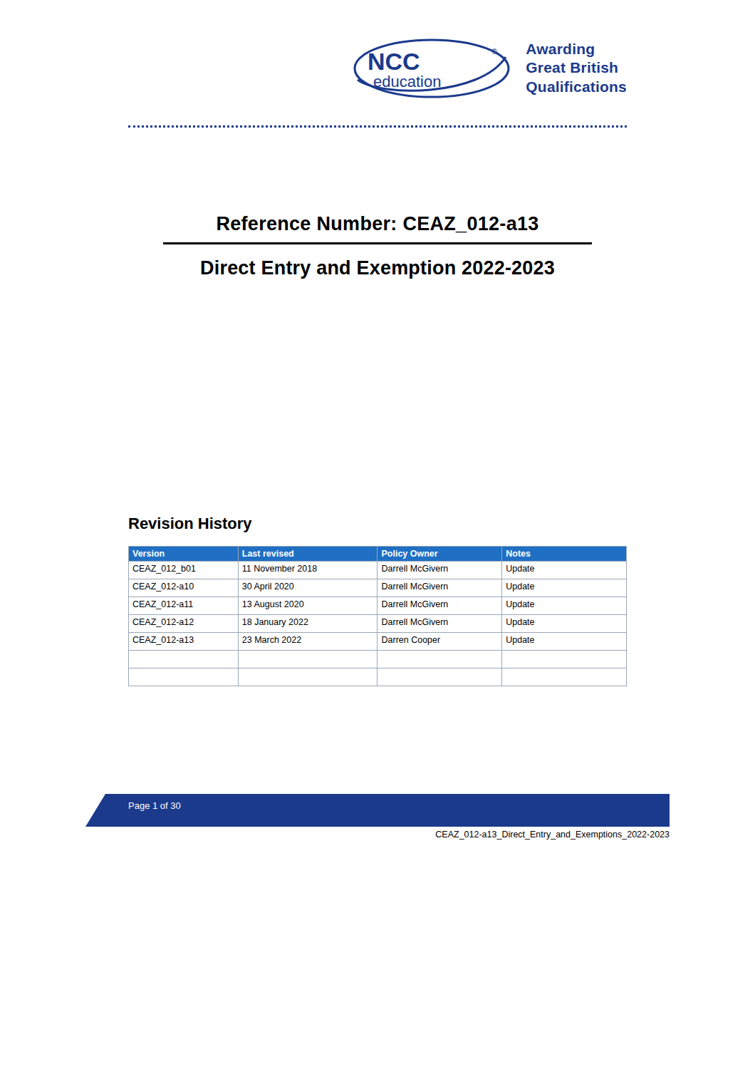NCC education ®
Awarding
Great British
Qualifications
Reference Number: CEAZ_012-a13
Direct Entry and Exemption 2022-2023
Revision History
| Version | Last revised | Policy Owner | Notes |
| --- | --- | --- | --- |
| CEAZ_012_b01 | 11 November 2018 | Darrell McGivern | Update |
| CEAZ_012-a10 | 30 April 2020 | Darrell McGivern | Update |
| CEAZ_012-a11 | 13 August 2020 | Darrell McGivern | Update |
| CEAZ_012-a12 | 18 January 2022 | Darrell McGivern | Update |
| CEAZ_012-a13 | 23 March 2022 | Darren Cooper | Update |
Page 1 of 30
CEAZ_012-a13_Direct_Entry_and_Exemptions_2022-2023